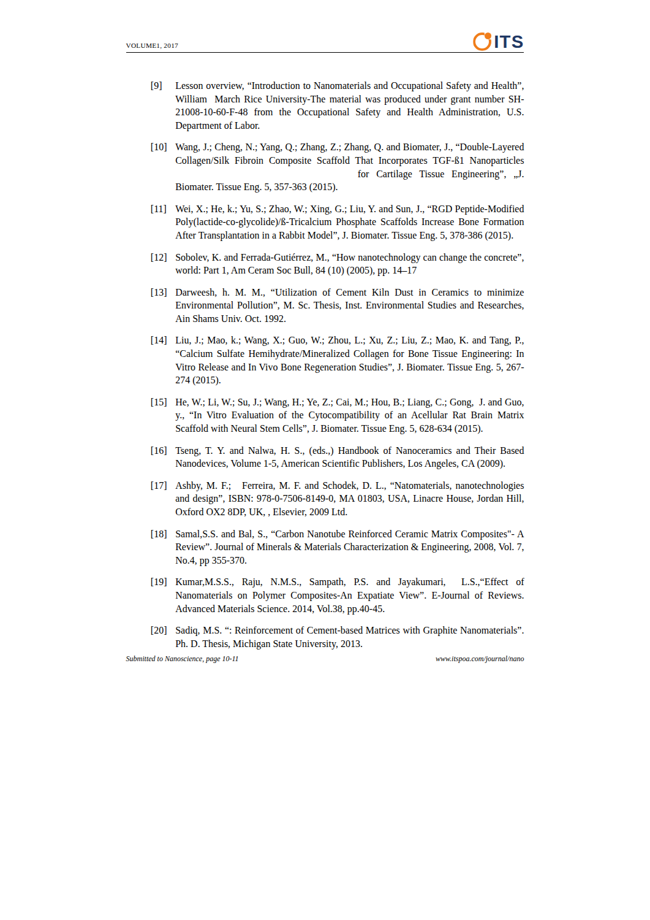VOLUME1, 2017
ITS
[9] Lesson overview, “Introduction to Nanomaterials and Occupational Safety and Health”, William March Rice University-The material was produced under grant number SH-21008-10-60-F-48 from the Occupational Safety and Health Administration, U.S. Department of Labor.
[10] Wang, J.; Cheng, N.; Yang, Q.; Zhang, Z.; Zhang, Q. and Biomater, J., “Double-Layered Collagen/Silk Fibroin Composite Scaffold That Incorporates TGF-ß1 Nanoparticles for Cartilage Tissue Engineering”, „J. Biomater. Tissue Eng. 5, 357-363 (2015).
[11] Wei, X.; He, k.; Yu, S.; Zhao, W.; Xing, G.; Liu, Y. and Sun, J., “RGD Peptide-Modified Poly(lactide-co-glycolide)/ß-Tricalcium Phosphate Scaffolds Increase Bone Formation After Transplantation in a Rabbit Model”, J. Biomater. Tissue Eng. 5, 378-386 (2015).
[12] Sobolev, K. and Ferrada-Gutiérrez, M., “How nanotechnology can change the concrete”, world: Part 1, Am Ceram Soc Bull, 84 (10) (2005), pp. 14–17
[13] Darweesh, h. M. M., “Utilization of Cement Kiln Dust in Ceramics to minimize Environmental Pollution”, M. Sc. Thesis, Inst. Environmental Studies and Researches, Ain Shams Univ. Oct. 1992.
[14] Liu, J.; Mao, k.; Wang, X.; Guo, W.; Zhou, L.; Xu, Z.; Liu, Z.; Mao, K. and Tang, P., “Calcium Sulfate Hemihydrate/Mineralized Collagen for Bone Tissue Engineering: In Vitro Release and In Vivo Bone Regeneration Studies”, J. Biomater. Tissue Eng. 5, 267-274 (2015).
[15] He, W.; Li, W.; Su, J.; Wang, H.; Ye, Z.; Cai, M.; Hou, B.; Liang, C.; Gong, J. and Guo, y., “In Vitro Evaluation of the Cytocompatibility of an Acellular Rat Brain Matrix Scaffold with Neural Stem Cells”, J. Biomater. Tissue Eng. 5, 628-634 (2015).
[16] Tseng, T. Y. and Nalwa, H. S., (eds.,) Handbook of Nanoceramics and Their Based Nanodevices, Volume 1-5, American Scientific Publishers, Los Angeles, CA (2009).
[17] Ashby, M. F.; Ferreira, M. F. and Schodek, D. L., “Natomaterials, nanotechnologies and design”, ISBN: 978-0-7506-8149-0, MA 01803, USA, Linacre House, Jordan Hill, Oxford OX2 8DP, UK, , Elsevier, 2009 Ltd.
[18] Samal,S.S. and Bal, S., “Carbon Nanotube Reinforced Ceramic Matrix Composites"- A Review”. Journal of Minerals & Materials Characterization & Engineering, 2008, Vol. 7, No.4, pp 355-370.
[19] Kumar,M.S.S., Raju, N.M.S., Sampath, P.S. and Jayakumari, L.S.,“Effect of Nanomaterials on Polymer Composites-An Expatiate View”. E-Journal of Reviews. Advanced Materials Science. 2014, Vol.38, pp.40-45.
[20] Sadiq, M.S. “: Reinforcement of Cement-based Matrices with Graphite Nanomaterials”. Ph. D. Thesis, Michigan State University, 2013.
Submitted to Nanoscience, page 10-11 www.itspoa.com/journal/nano